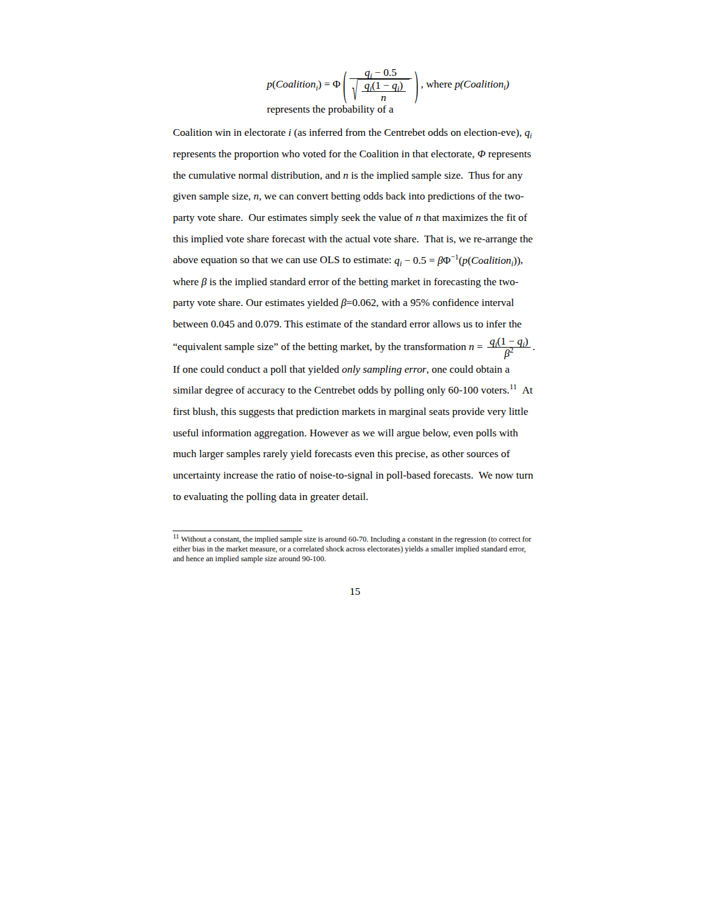p(Coalitioni) = Φ qi − 0.5 qi(1 − qi) n , where p(Coalitioni) represents the probability of a
Coalition win in electorate i (as inferred from the Centrebet odds on election-eve), qi represents the proportion who voted for the Coalition in that electorate, Φ represents the cumulative normal distribution, and n is the implied sample size. Thus for any given sample size, n, we can convert betting odds back into predictions of the two-party vote share. Our estimates simply seek the value of n that maximizes the fit of this implied vote share forecast with the actual vote share. That is, we re-arrange the above equation so that we can use OLS to estimate: qi − 0.5 = β Φ−1(p(Coalitioni)), where β is the implied standard error of the betting market in forecasting the two-party vote share. Our estimates yielded β=0.062, with a 95% confidence interval between 0.045 and 0.079. This estimate of the standard error allows us to infer the “equivalent sample size” of the betting market, by the transformation n = qi(1 − qi) β2 . If one could conduct a poll that yielded only sampling error, one could obtain a similar degree of accuracy to the Centrebet odds by polling only 60-100 voters.11 At first blush, this suggests that prediction markets in marginal seats provide very little useful information aggregation. However as we will argue below, even polls with much larger samples rarely yield forecasts even this precise, as other sources of uncertainty increase the ratio of noise-to-signal in poll-based forecasts. We now turn to evaluating the polling data in greater detail.
11 Without a constant, the implied sample size is around 60-70. Including a constant in the regression (to correct for either bias in the market measure, or a correlated shock across electorates) yields a smaller implied standard error, and hence an implied sample size around 90-100.
15